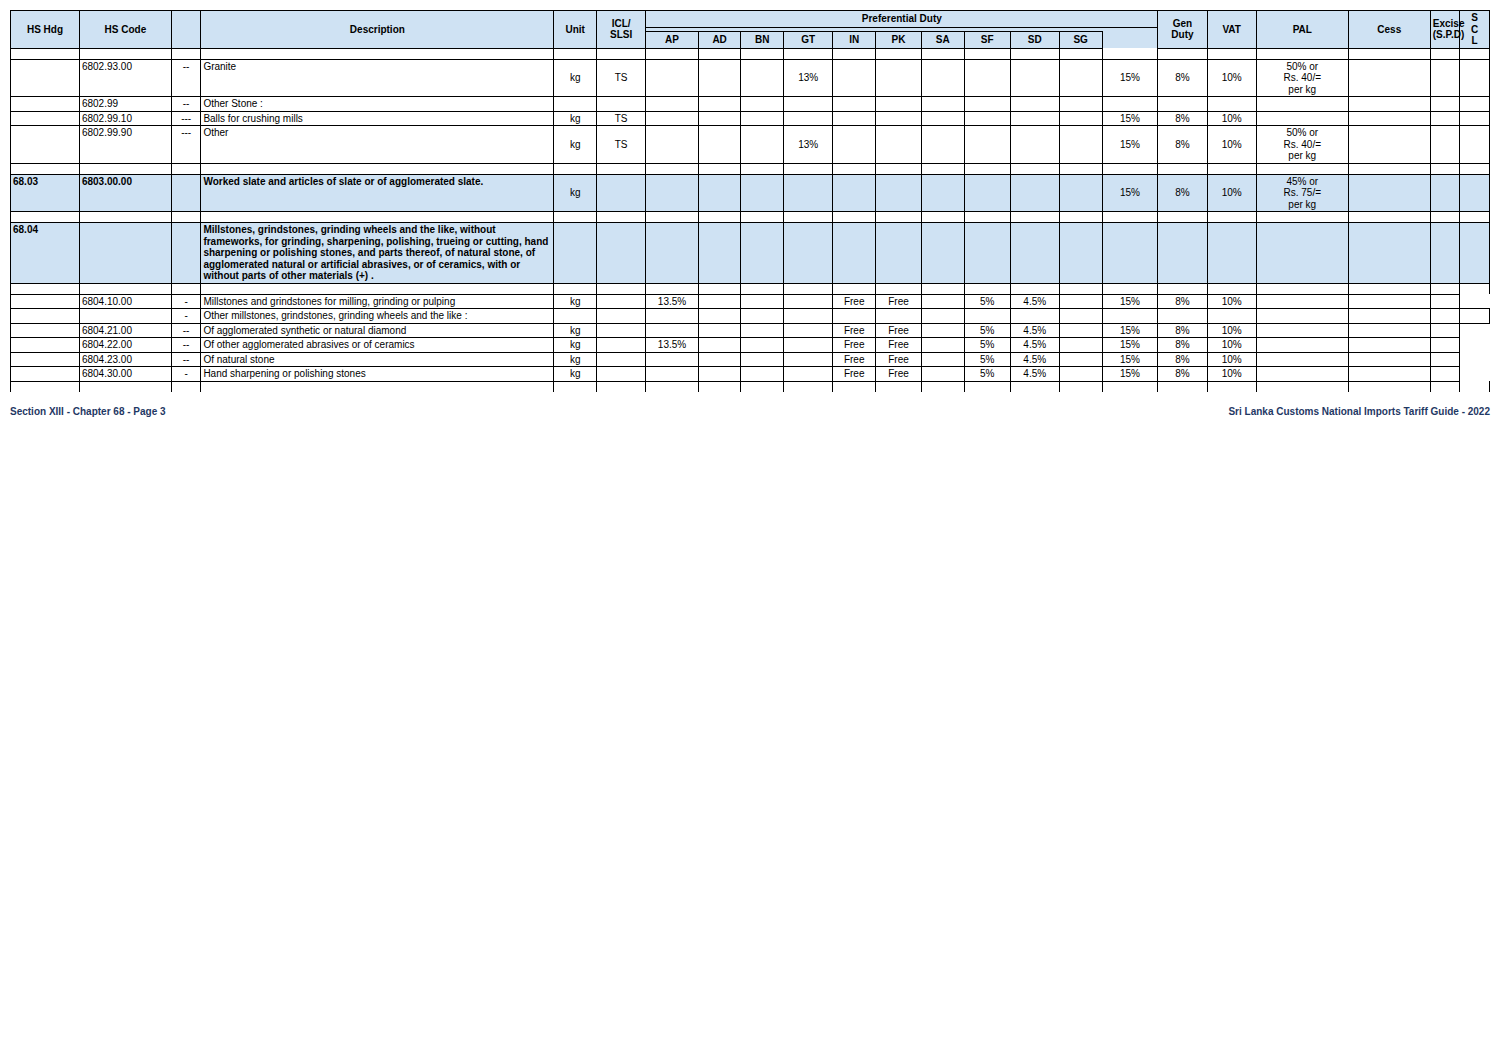| HS Hdg | HS Code | | Description | Unit | ICL/ SLSI | Preferential Duty | Gen Duty | VAT | PAL | Cess | Excise (S.P.D) | S C L |
| --- | --- | --- | --- | --- | --- | --- | --- | --- | --- | --- | --- | --- |
| AP | AD | BN | GT | IN | PK | SA | SF | SD | SG | |
| | 6802.93.00 | -- | Granite | kg | TS | | | | 13% | | | | | | | 15% | 8% | 10% | 50% or Rs. 40/= per kg | | | |
| | 6802.99 | -- | Other Stone : | | | | | | | | | | | | | | | | | | | |
| | 6802.99.10 | --- | Balls for crushing mills | kg | TS | | | | | | | | | | | 15% | 8% | 10% | | | | |
| | 6802.99.90 | --- | Other | kg | TS | | | | 13% | | | | | | | 15% | 8% | 10% | 50% or Rs. 40/= per kg | | | |
| 68.03 | 6803.00.00 | | Worked slate and articles of slate or of agglomerated slate. | kg | | | | | | | | | | | | 15% | 8% | 10% | 45% or Rs. 75/= per kg | | | |
| 68.04 | | | Millstones, grindstones, grinding wheels and the like, without frameworks, for grinding, sharpening, polishing, trueing or cutting, hand sharpening or polishing stones, and parts thereof, of natural stone, of agglomerated natural or artificial abrasives, or of ceramics, with or without parts of other materials (+) . | | | | | | | | | | | | | | | | | | | |
| | 6804.10.00 | - | Millstones and grindstones for milling, grinding or pulping | kg | | 13.5% | | | | Free | Free | | 5% | 4.5% | | 15% | 8% | 10% | | | |
| | | - | Other millstones, grindstones, grinding wheels and the like : | | | | | | | | | | | | | | | | | | | |
| | 6804.21.00 | -- | Of agglomerated synthetic or natural diamond | kg | | | | | | Free | Free | | 5% | 4.5% | | 15% | 8% | 10% | | | |
| | 6804.22.00 | -- | Of other agglomerated abrasives or of ceramics | kg | | 13.5% | | | | Free | Free | | 5% | 4.5% | | 15% | 8% | 10% | | | |
| | 6804.23.00 | -- | Of natural stone | kg | | | | | | Free | Free | | 5% | 4.5% | | 15% | 8% | 10% | | | |
| | 6804.30.00 | - | Hand sharpening or polishing stones | kg | | | | | | Free | Free | | 5% | 4.5% | | 15% | 8% | 10% | | | |
Section XIII - Chapter 68 - Page 3
Sri Lanka Customs National Imports Tariff Guide - 2022